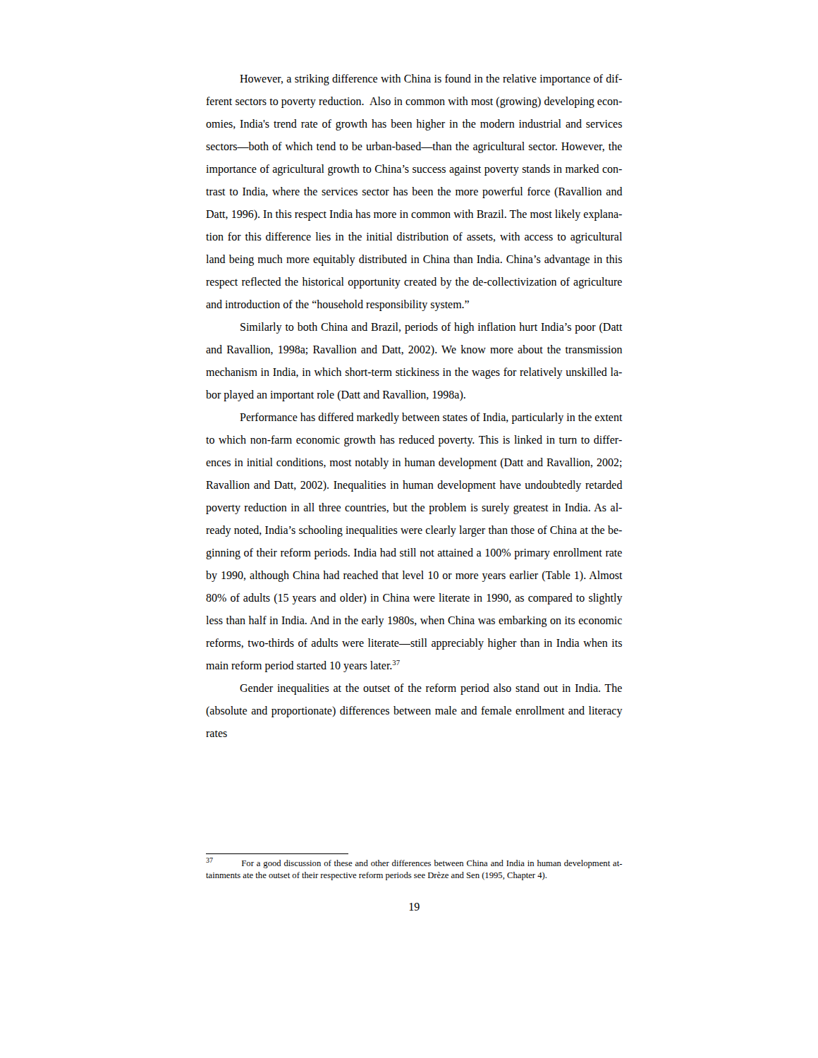However, a striking difference with China is found in the relative importance of different sectors to poverty reduction. Also in common with most (growing) developing economies, India's trend rate of growth has been higher in the modern industrial and services sectors—both of which tend to be urban-based—than the agricultural sector. However, the importance of agricultural growth to China’s success against poverty stands in marked contrast to India, where the services sector has been the more powerful force (Ravallion and Datt, 1996). In this respect India has more in common with Brazil. The most likely explanation for this difference lies in the initial distribution of assets, with access to agricultural land being much more equitably distributed in China than India. China’s advantage in this respect reflected the historical opportunity created by the de-collectivization of agriculture and introduction of the “household responsibility system.”
Similarly to both China and Brazil, periods of high inflation hurt India’s poor (Datt and Ravallion, 1998a; Ravallion and Datt, 2002). We know more about the transmission mechanism in India, in which short-term stickiness in the wages for relatively unskilled labor played an important role (Datt and Ravallion, 1998a).
Performance has differed markedly between states of India, particularly in the extent to which non-farm economic growth has reduced poverty. This is linked in turn to differences in initial conditions, most notably in human development (Datt and Ravallion, 2002; Ravallion and Datt, 2002). Inequalities in human development have undoubtedly retarded poverty reduction in all three countries, but the problem is surely greatest in India. As already noted, India’s schooling inequalities were clearly larger than those of China at the beginning of their reform periods. India had still not attained a 100% primary enrollment rate by 1990, although China had reached that level 10 or more years earlier (Table 1). Almost 80% of adults (15 years and older) in China were literate in 1990, as compared to slightly less than half in India. And in the early 1980s, when China was embarking on its economic reforms, two-thirds of adults were literate—still appreciably higher than in India when its main reform period started 10 years later.37
Gender inequalities at the outset of the reform period also stand out in India. The (absolute and proportionate) differences between male and female enrollment and literacy rates
37 For a good discussion of these and other differences between China and India in human development attainments ate the outset of their respective reform periods see Drèze and Sen (1995, Chapter 4).
19